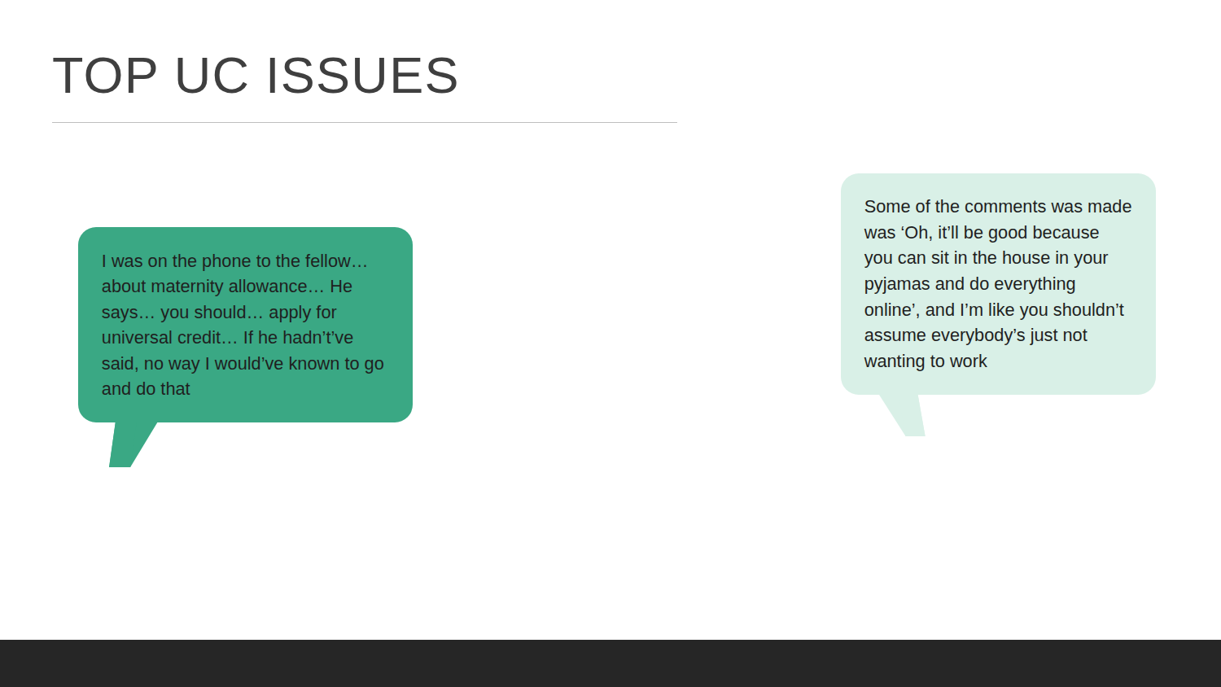Top UC Issues
I was on the phone to the fellow… about maternity allowance… He says… you should… apply for universal credit… If he hadn’t’ve said, no way I would’ve known to go and do that
Some of the comments was made was ‘Oh, it’ll be good because you can sit in the house in your pyjamas and do everything online’, and I’m like you shouldn’t assume everybody’s just not wanting to work